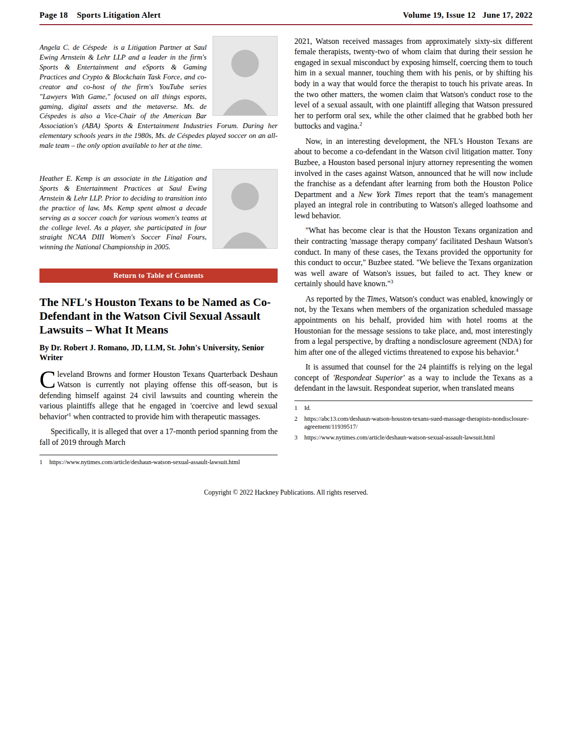Page 18 Sports Litigation Alert
Volume 19, Issue 12 June 17, 2022
Angela C. de Céspede is a Litigation Partner at Saul Ewing Arnstein & Lehr LLP and a leader in the firm's Sports & Entertainment and eSports & Gaming Practices and Crypto & Blockchain Task Force, and co-creator and co-host of the firm's YouTube series "Lawyers With Game," focused on all things esports, gaming, digital assets and the metaverse. Ms. de Céspedes is also a Vice-Chair of the American Bar Association's (ABA) Sports & Entertainment Industries Forum. During her elementary schools years in the 1980s, Ms. de Céspedes played soccer on an all-male team – the only option available to her at the time.
Heather E. Kemp is an associate in the Litigation and Sports & Entertainment Practices at Saul Ewing Arnstein & Lehr LLP. Prior to deciding to transition into the practice of law, Ms. Kemp spent almost a decade serving as a soccer coach for various women's teams at the college level. As a player, she participated in four straight NCAA DIII Women's Soccer Final Fours, winning the National Championship in 2005.
Return to Table of Contents
The NFL's Houston Texans to be Named as Co-Defendant in the Watson Civil Sexual Assault Lawsuits – What It Means
By Dr. Robert J. Romano, JD, LLM, St. John's University, Senior Writer
Cleveland Browns and former Houston Texans Quarterback Deshaun Watson is currently not playing offense this off-season, but is defending himself against 24 civil lawsuits and counting wherein the various plaintiffs allege that he engaged in 'coercive and lewd sexual behavior'1 when contracted to provide him with therapeutic massages.
Specifically, it is alleged that over a 17-month period spanning from the fall of 2019 through March
https://www.nytimes.com/article/deshaun-watson-sexual-assault-lawsuit.html
2021, Watson received massages from approximately sixty-six different female therapists, twenty-two of whom claim that during their session he engaged in sexual misconduct by exposing himself, coercing them to touch him in a sexual manner, touching them with his penis, or by shifting his body in a way that would force the therapist to touch his private areas. In the two other matters, the women claim that Watson's conduct rose to the level of a sexual assault, with one plaintiff alleging that Watson pressured her to perform oral sex, while the other claimed that he grabbed both her buttocks and vagina.2
Now, in an interesting development, the NFL's Houston Texans are about to become a co-defendant in the Watson civil litigation matter. Tony Buzbee, a Houston based personal injury attorney representing the women involved in the cases against Watson, announced that he will now include the franchise as a defendant after learning from both the Houston Police Department and a New York Times report that the team's management played an integral role in contributing to Watson's alleged loathsome and lewd behavior.
"What has become clear is that the Houston Texans organization and their contracting 'massage therapy company' facilitated Deshaun Watson's conduct. In many of these cases, the Texans provided the opportunity for this conduct to occur," Buzbee stated. "We believe the Texans organization was well aware of Watson's issues, but failed to act. They knew or certainly should have known."3
As reported by the Times, Watson's conduct was enabled, knowingly or not, by the Texans when members of the organization scheduled massage appointments on his behalf, provided him with hotel rooms at the Houstonian for the message sessions to take place, and, most interestingly from a legal perspective, by drafting a nondisclosure agreement (NDA) for him after one of the alleged victims threatened to expose his behavior.4
It is assumed that counsel for the 24 plaintiffs is relying on the legal concept of 'Respondeat Superior' as a way to include the Texans as a defendant in the lawsuit. Respondeat superior, when translated means
Id.
https://abc13.com/deshaun-watson-houston-texans-sued-massage-therapists-nondisclosure-agreement/11939517/
https://www.nytimes.com/article/deshaun-watson-sexual-assault-lawsuit.html
Copyright © 2022 Hackney Publications. All rights reserved.